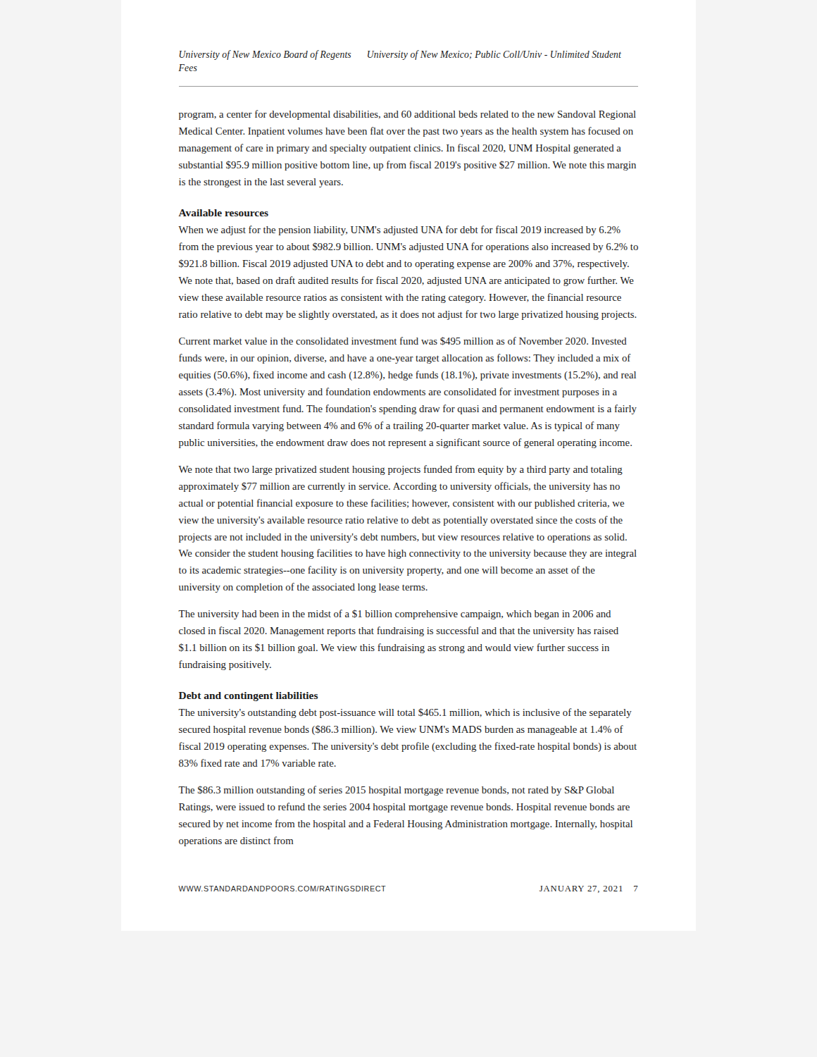University of New Mexico Board of Regents University of New Mexico; Public Coll/Univ - Unlimited Student Fees
program, a center for developmental disabilities, and 60 additional beds related to the new Sandoval Regional Medical Center. Inpatient volumes have been flat over the past two years as the health system has focused on management of care in primary and specialty outpatient clinics. In fiscal 2020, UNM Hospital generated a substantial $95.9 million positive bottom line, up from fiscal 2019's positive $27 million. We note this margin is the strongest in the last several years.
Available resources
When we adjust for the pension liability, UNM's adjusted UNA for debt for fiscal 2019 increased by 6.2% from the previous year to about $982.9 billion. UNM's adjusted UNA for operations also increased by 6.2% to $921.8 billion. Fiscal 2019 adjusted UNA to debt and to operating expense are 200% and 37%, respectively. We note that, based on draft audited results for fiscal 2020, adjusted UNA are anticipated to grow further. We view these available resource ratios as consistent with the rating category. However, the financial resource ratio relative to debt may be slightly overstated, as it does not adjust for two large privatized housing projects.
Current market value in the consolidated investment fund was $495 million as of November 2020. Invested funds were, in our opinion, diverse, and have a one-year target allocation as follows: They included a mix of equities (50.6%), fixed income and cash (12.8%), hedge funds (18.1%), private investments (15.2%), and real assets (3.4%). Most university and foundation endowments are consolidated for investment purposes in a consolidated investment fund. The foundation's spending draw for quasi and permanent endowment is a fairly standard formula varying between 4% and 6% of a trailing 20-quarter market value. As is typical of many public universities, the endowment draw does not represent a significant source of general operating income.
We note that two large privatized student housing projects funded from equity by a third party and totaling approximately $77 million are currently in service. According to university officials, the university has no actual or potential financial exposure to these facilities; however, consistent with our published criteria, we view the university's available resource ratio relative to debt as potentially overstated since the costs of the projects are not included in the university's debt numbers, but view resources relative to operations as solid. We consider the student housing facilities to have high connectivity to the university because they are integral to its academic strategies--one facility is on university property, and one will become an asset of the university on completion of the associated long lease terms.
The university had been in the midst of a $1 billion comprehensive campaign, which began in 2006 and closed in fiscal 2020. Management reports that fundraising is successful and that the university has raised $1.1 billion on its $1 billion goal. We view this fundraising as strong and would view further success in fundraising positively.
Debt and contingent liabilities
The university's outstanding debt post-issuance will total $465.1 million, which is inclusive of the separately secured hospital revenue bonds ($86.3 million). We view UNM's MADS burden as manageable at 1.4% of fiscal 2019 operating expenses. The university's debt profile (excluding the fixed-rate hospital bonds) is about 83% fixed rate and 17% variable rate.
The $86.3 million outstanding of series 2015 hospital mortgage revenue bonds, not rated by S&P Global Ratings, were issued to refund the series 2004 hospital mortgage revenue bonds. Hospital revenue bonds are secured by net income from the hospital and a Federal Housing Administration mortgage. Internally, hospital operations are distinct from
WWW.STANDARDANDPOORS.COM/RATINGSDIRECT JANUARY 27, 20217